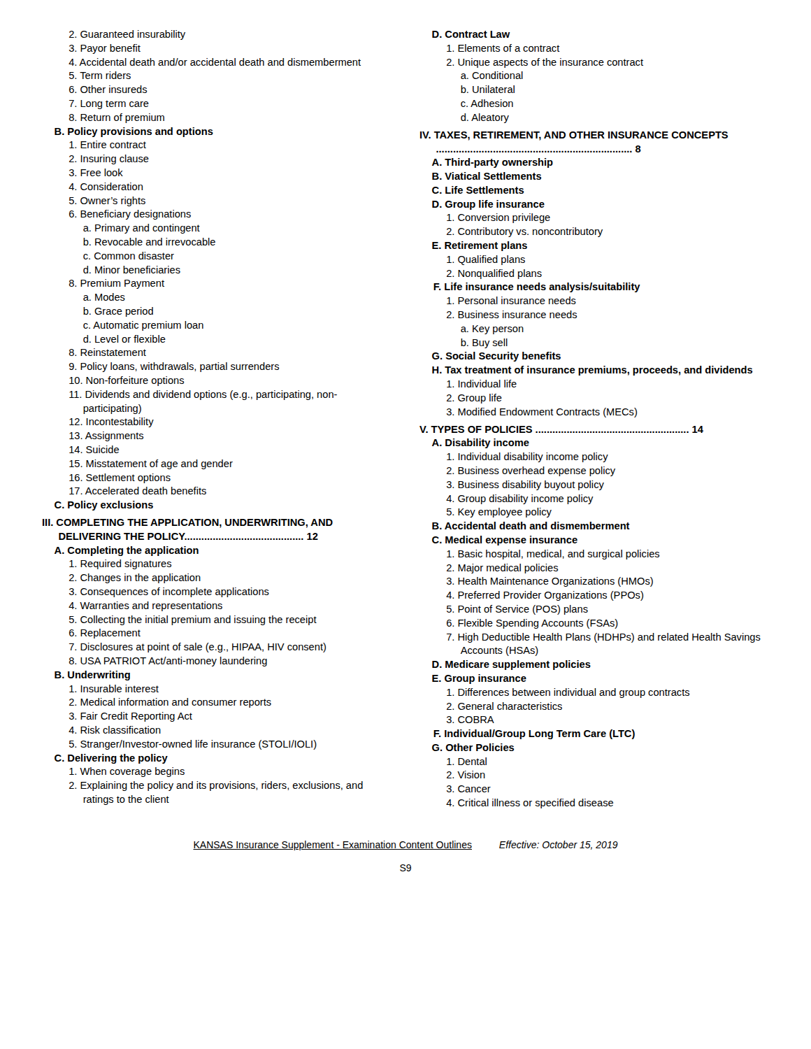2. Guaranteed insurability
3. Payor benefit
4. Accidental death and/or accidental death and dismemberment
5. Term riders
6. Other insureds
7. Long term care
8. Return of premium
B. Policy provisions and options
1. Entire contract
2. Insuring clause
3. Free look
4. Consideration
5. Owner’s rights
6. Beneficiary designations
a. Primary and contingent
b. Revocable and irrevocable
c. Common disaster
d. Minor beneficiaries
8. Premium Payment
a. Modes
b. Grace period
c. Automatic premium loan
d. Level or flexible
8. Reinstatement
9. Policy loans, withdrawals, partial surrenders
10. Non-forfeiture options
11. Dividends and dividend options (e.g., participating, non-participating)
12. Incontestability
13. Assignments
14. Suicide
15. Misstatement of age and gender
16. Settlement options
17. Accelerated death benefits
C. Policy exclusions
III. COMPLETING THE APPLICATION, UNDERWRITING, AND DELIVERING THE POLICY.......................................... 12
A. Completing the application
1. Required signatures
2. Changes in the application
3. Consequences of incomplete applications
4. Warranties and representations
5. Collecting the initial premium and issuing the receipt
6. Replacement
7. Disclosures at point of sale (e.g., HIPAA, HIV consent)
8. USA PATRIOT Act/anti-money laundering
B. Underwriting
1. Insurable interest
2. Medical information and consumer reports
3. Fair Credit Reporting Act
4. Risk classification
5. Stranger/Investor-owned life insurance (STOLI/IOLI)
C. Delivering the policy
1. When coverage begins
2. Explaining the policy and its provisions, riders, exclusions, and ratings to the client
D. Contract Law
1. Elements of a contract
2. Unique aspects of the insurance contract
a. Conditional
b. Unilateral
c. Adhesion
d. Aleatory
IV. TAXES, RETIREMENT, AND OTHER INSURANCE CONCEPTS ..................................................................... 8
A. Third-party ownership
B. Viatical Settlements
C. Life Settlements
D. Group life insurance
1. Conversion privilege
2. Contributory vs. noncontributory
E. Retirement plans
1. Qualified plans
2. Nonqualified plans
F. Life insurance needs analysis/suitability
1. Personal insurance needs
2. Business insurance needs
a. Key person
b. Buy sell
G. Social Security benefits
H. Tax treatment of insurance premiums, proceeds, and dividends
1. Individual life
2. Group life
3. Modified Endowment Contracts (MECs)
V. TYPES OF POLICIES ...................................................... 14
A. Disability income
1. Individual disability income policy
2. Business overhead expense policy
3. Business disability buyout policy
4. Group disability income policy
5. Key employee policy
B. Accidental death and dismemberment
C. Medical expense insurance
1. Basic hospital, medical, and surgical policies
2. Major medical policies
3. Health Maintenance Organizations (HMOs)
4. Preferred Provider Organizations (PPOs)
5. Point of Service (POS) plans
6. Flexible Spending Accounts (FSAs)
7. High Deductible Health Plans (HDHPs) and related Health Savings Accounts (HSAs)
D. Medicare supplement policies
E. Group insurance
1. Differences between individual and group contracts
2. General characteristics
3. COBRA
F. Individual/Group Long Term Care (LTC)
G. Other Policies
1. Dental
2. Vision
3. Cancer
4. Critical illness or specified disease
KANSAS Insurance Supplement - Examination Content Outlines Effective: October 15, 2019
S9